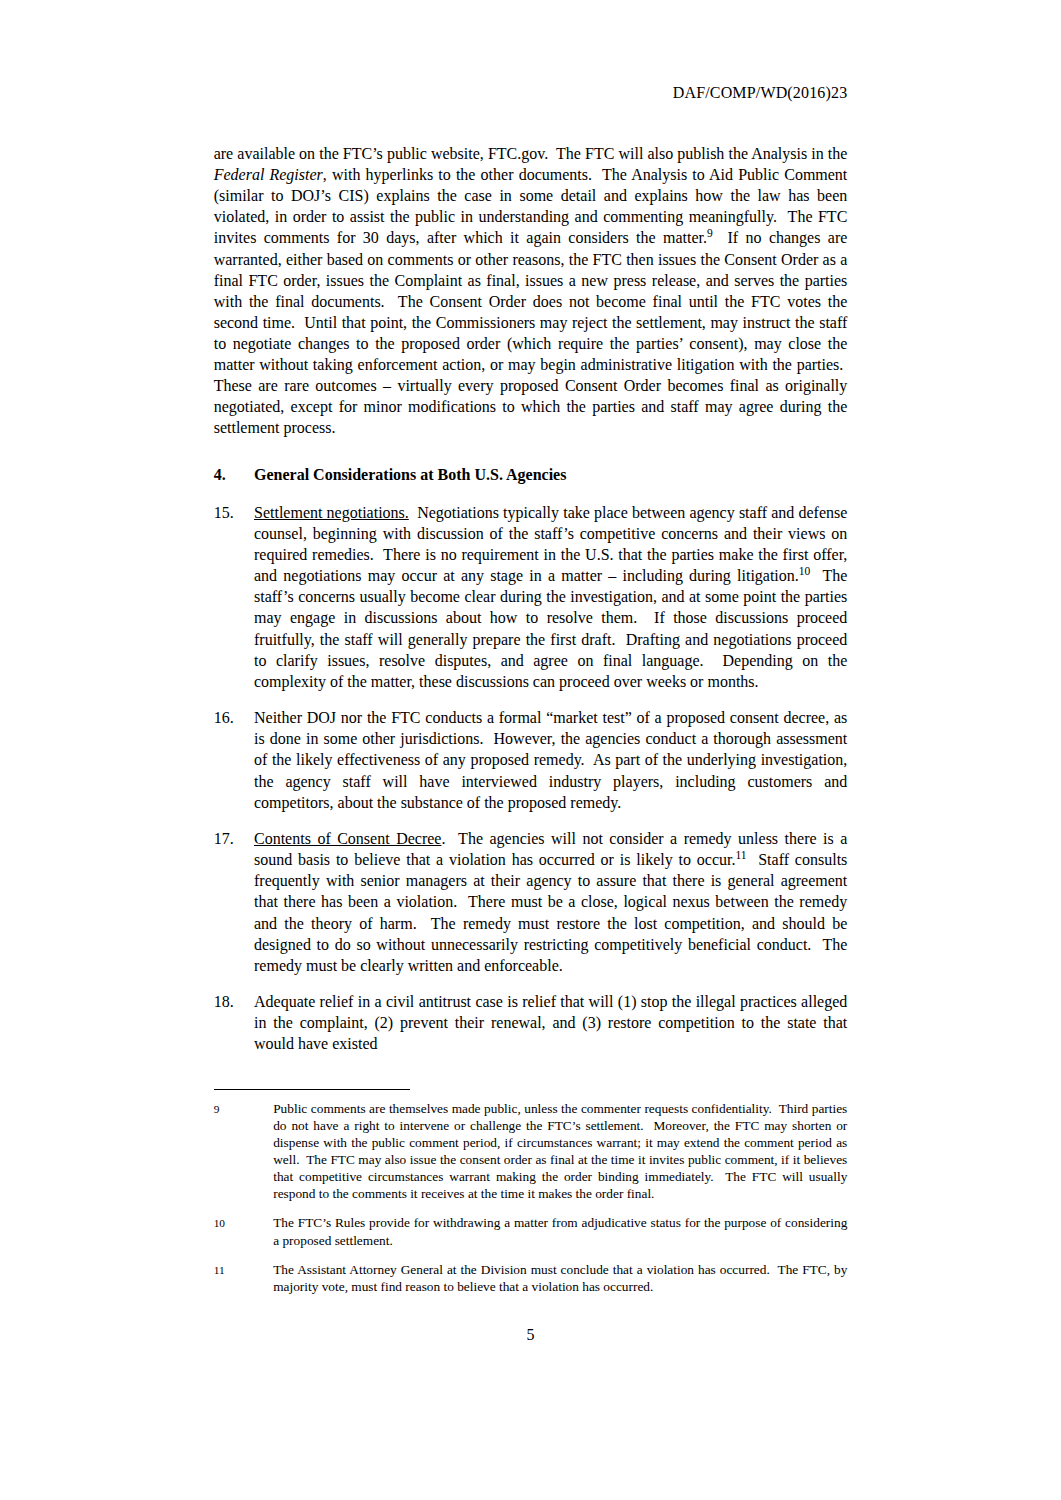DAF/COMP/WD(2016)23
are available on the FTC’s public website, FTC.gov. The FTC will also publish the Analysis in the Federal Register, with hyperlinks to the other documents. The Analysis to Aid Public Comment (similar to DOJ’s CIS) explains the case in some detail and explains how the law has been violated, in order to assist the public in understanding and commenting meaningfully. The FTC invites comments for 30 days, after which it again considers the matter.9 If no changes are warranted, either based on comments or other reasons, the FTC then issues the Consent Order as a final FTC order, issues the Complaint as final, issues a new press release, and serves the parties with the final documents. The Consent Order does not become final until the FTC votes the second time. Until that point, the Commissioners may reject the settlement, may instruct the staff to negotiate changes to the proposed order (which require the parties’ consent), may close the matter without taking enforcement action, or may begin administrative litigation with the parties. These are rare outcomes – virtually every proposed Consent Order becomes final as originally negotiated, except for minor modifications to which the parties and staff may agree during the settlement process.
4. General Considerations at Both U.S. Agencies
15.
Settlement negotiations. Negotiations typically take place between agency staff and defense counsel, beginning with discussion of the staff’s competitive concerns and their views on required remedies. There is no requirement in the U.S. that the parties make the first offer, and negotiations may occur at any stage in a matter – including during litigation.10 The staff’s concerns usually become clear during the investigation, and at some point the parties may engage in discussions about how to resolve them. If those discussions proceed fruitfully, the staff will generally prepare the first draft. Drafting and negotiations proceed to clarify issues, resolve disputes, and agree on final language. Depending on the complexity of the matter, these discussions can proceed over weeks or months.
16.
Neither DOJ nor the FTC conducts a formal “market test” of a proposed consent decree, as is done in some other jurisdictions. However, the agencies conduct a thorough assessment of the likely effectiveness of any proposed remedy. As part of the underlying investigation, the agency staff will have interviewed industry players, including customers and competitors, about the substance of the proposed remedy.
17.
Contents of Consent Decree. The agencies will not consider a remedy unless there is a sound basis to believe that a violation has occurred or is likely to occur.11 Staff consults frequently with senior managers at their agency to assure that there is general agreement that there has been a violation. There must be a close, logical nexus between the remedy and the theory of harm. The remedy must restore the lost competition, and should be designed to do so without unnecessarily restricting competitively beneficial conduct. The remedy must be clearly written and enforceable.
18.
Adequate relief in a civil antitrust case is relief that will (1) stop the illegal practices alleged in the complaint, (2) prevent their renewal, and (3) restore competition to the state that would have existed
9
Public comments are themselves made public, unless the commenter requests confidentiality. Third parties do not have a right to intervene or challenge the FTC’s settlement. Moreover, the FTC may shorten or dispense with the public comment period, if circumstances warrant; it may extend the comment period as well. The FTC may also issue the consent order as final at the time it invites public comment, if it believes that competitive circumstances warrant making the order binding immediately. The FTC will usually respond to the comments it receives at the time it makes the order final.
10
The FTC’s Rules provide for withdrawing a matter from adjudicative status for the purpose of considering a proposed settlement.
11
The Assistant Attorney General at the Division must conclude that a violation has occurred. The FTC, by majority vote, must find reason to believe that a violation has occurred.
5